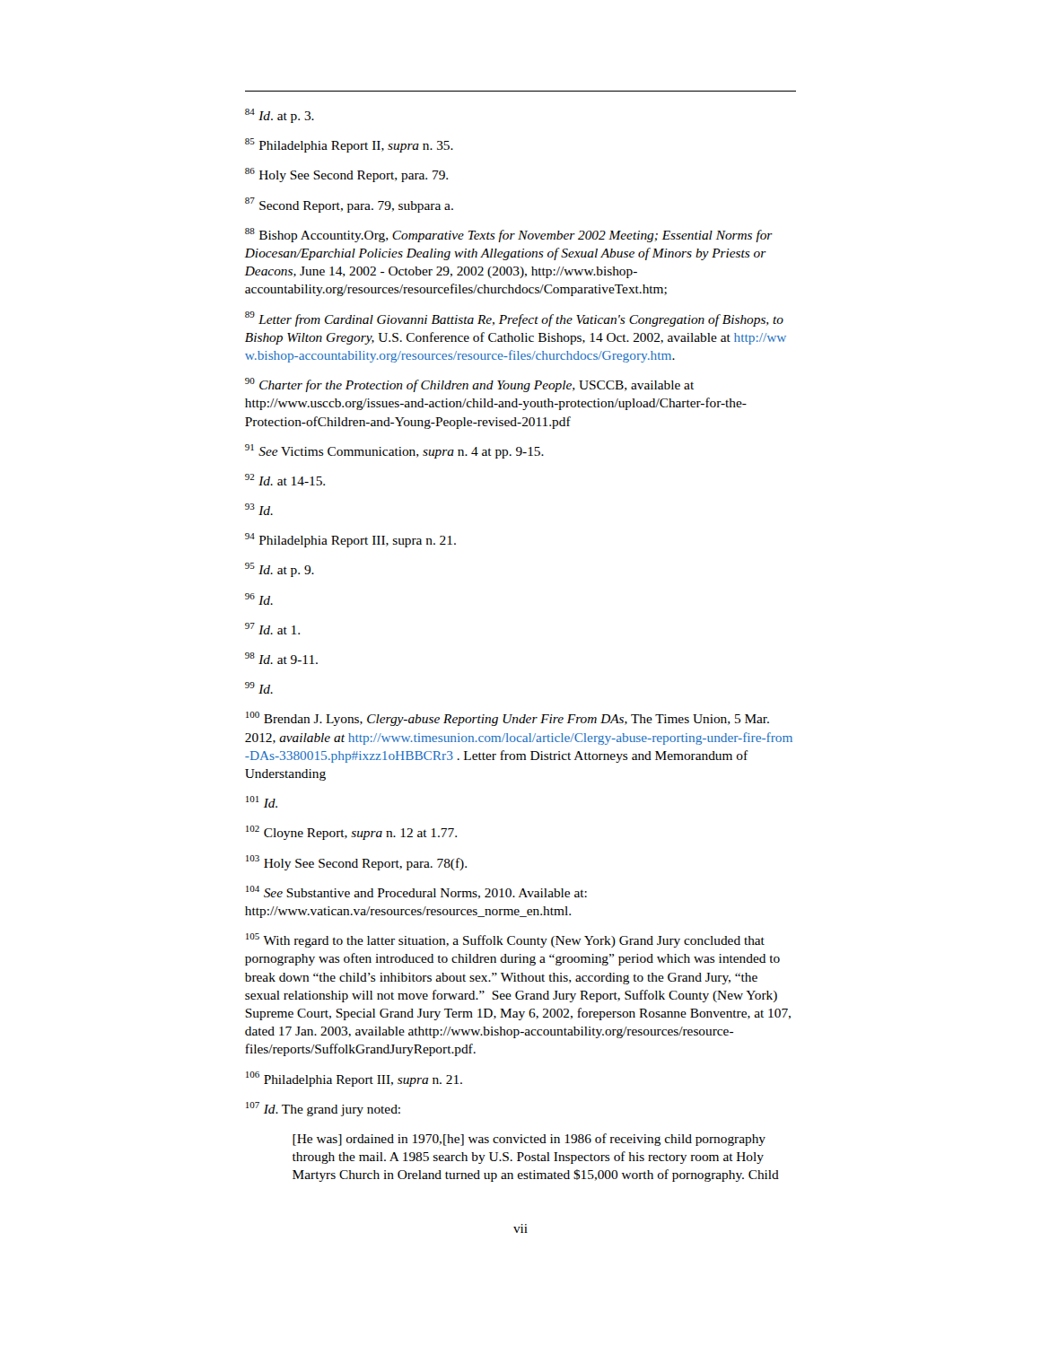84 Id. at p. 3.
85 Philadelphia Report II, supra n. 35.
86 Holy See Second Report, para. 79.
87 Second Report, para. 79, subpara a.
88 Bishop Accountity.Org, Comparative Texts for November 2002 Meeting; Essential Norms for Diocesan/Eparchial Policies Dealing with Allegations of Sexual Abuse of Minors by Priests or Deacons, June 14, 2002 - October 29, 2002 (2003), http://www.bishop-accountability.org/resources/resourcefiles/churchdocs/ComparativeText.htm;
89 Letter from Cardinal Giovanni Battista Re, Prefect of the Vatican's Congregation of Bishops, to Bishop Wilton Gregory, U.S. Conference of Catholic Bishops, 14 Oct. 2002, available at http://www.bishop-accountability.org/resources/resource-files/churchdocs/Gregory.htm.
90 Charter for the Protection of Children and Young People, USCCB, available at http://www.usccb.org/issues-and-action/child-and-youth-protection/upload/Charter-for-the-Protection-ofChildren-and-Young-People-revised-2011.pdf
91 See Victims Communication, supra n. 4 at pp. 9-15.
92 Id. at 14-15.
93 Id.
94 Philadelphia Report III, supra n. 21.
95 Id. at p. 9.
96 Id.
97 Id. at 1.
98 Id. at 9-11.
99 Id.
100 Brendan J. Lyons, Clergy-abuse Reporting Under Fire From DAs, The Times Union, 5 Mar. 2012, available at http://www.timesunion.com/local/article/Clergy-abuse-reporting-under-fire-from-DAs-3380015.php#ixzz1oHBBCRr3 . Letter from District Attorneys and Memorandum of Understanding
101 Id.
102 Cloyne Report, supra n. 12 at 1.77.
103 Holy See Second Report, para. 78(f).
104 See Substantive and Procedural Norms, 2010. Available at: http://www.vatican.va/resources/resources_norme_en.html.
105 With regard to the latter situation, a Suffolk County (New York) Grand Jury concluded that pornography was often introduced to children during a “grooming” period which was intended to break down “the child’s inhibitors about sex.” Without this, according to the Grand Jury, “the sexual relationship will not move forward.” See Grand Jury Report, Suffolk County (New York) Supreme Court, Special Grand Jury Term 1D, May 6, 2002, foreperson Rosanne Bonventre, at 107, dated 17 Jan. 2003, available athttp://www.bishop-accountability.org/resources/resource-files/reports/SuffolkGrandJuryReport.pdf.
106 Philadelphia Report III, supra n. 21.
107 Id. The grand jury noted:
[He was] ordained in 1970,[he] was convicted in 1986 of receiving child pornography through the mail. A 1985 search by U.S. Postal Inspectors of his rectory room at Holy Martyrs Church in Oreland turned up an estimated $15,000 worth of pornography. Child
vii